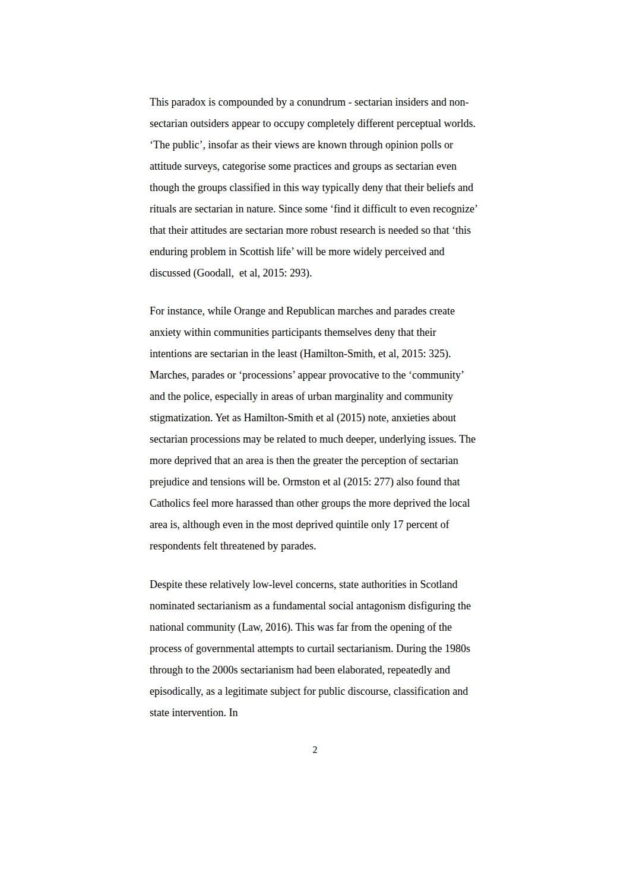This paradox is compounded by a conundrum - sectarian insiders and non-sectarian outsiders appear to occupy completely different perceptual worlds. ‘The public’, insofar as their views are known through opinion polls or attitude surveys, categorise some practices and groups as sectarian even though the groups classified in this way typically deny that their beliefs and rituals are sectarian in nature. Since some ‘find it difficult to even recognize’ that their attitudes are sectarian more robust research is needed so that ‘this enduring problem in Scottish life’ will be more widely perceived and discussed (Goodall, et al, 2015: 293).
For instance, while Orange and Republican marches and parades create anxiety within communities participants themselves deny that their intentions are sectarian in the least (Hamilton-Smith, et al, 2015: 325). Marches, parades or ‘processions’ appear provocative to the ‘community’ and the police, especially in areas of urban marginality and community stigmatization. Yet as Hamilton-Smith et al (2015) note, anxieties about sectarian processions may be related to much deeper, underlying issues. The more deprived that an area is then the greater the perception of sectarian prejudice and tensions will be. Ormston et al (2015: 277) also found that Catholics feel more harassed than other groups the more deprived the local area is, although even in the most deprived quintile only 17 percent of respondents felt threatened by parades.
Despite these relatively low-level concerns, state authorities in Scotland nominated sectarianism as a fundamental social antagonism disfiguring the national community (Law, 2016). This was far from the opening of the process of governmental attempts to curtail sectarianism. During the 1980s through to the 2000s sectarianism had been elaborated, repeatedly and episodically, as a legitimate subject for public discourse, classification and state intervention. In
2